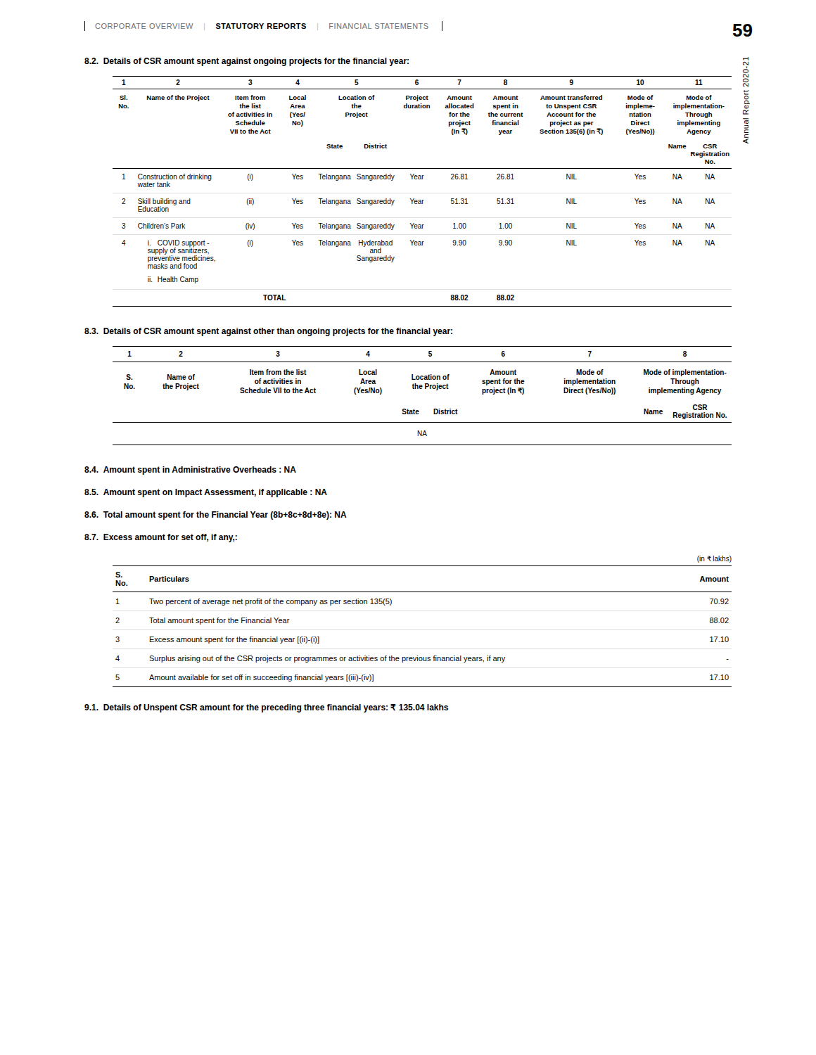CORPORATE OVERVIEW | STATUTORY REPORTS | FINANCIAL STATEMENTS
59
Annual Report 2020-21
8.2. Details of CSR amount spent against ongoing projects for the financial year:
| 1 | 2 | 3 | 4 | 5 | 6 | 7 | 8 | 9 | 10 | 11 |
| --- | --- | --- | --- | --- | --- | --- | --- | --- | --- | --- |
| Sl. No. | Name of the Project | Item from the list of activities in Schedule VII to the Act | Local Area (Yes/ No) | Location of the Project | Project duration | Amount allocated for the project (In ₹ ) | Amount spent in the current financial year | Amount transferred to Unspent CSR Account for the project as per Section 135(6) (in ₹ ) | Mode of impleme- ntation Direct (Yes/No)) | Mode of implementation- Through implementing Agency |
| | | | | State | District | | | | | | Name | CSR Registration No. |
| 1 | Construction of drinking water tank | (i) | Yes | Telangana | Sangareddy | Year | 26.81 | 26.81 | NIL | Yes | NA | NA |
| 2 | Skill building and Education | (ii) | Yes | Telangana | Sangareddy | Year | 51.31 | 51.31 | NIL | Yes | NA | NA |
| 3 | Children’s Park | (iv) | Yes | Telangana | Sangareddy | Year | 1.00 | 1.00 | NIL | Yes | NA | NA |
| 4 | i. COVID support -supply of sanitizers, preventive medicines, masks and food ii. Health Camp | (i) | Yes | Telangana | Hyderabad and Sangareddy | Year | 9.90 | 9.90 | NIL | Yes | NA | NA |
| TOTAL | 88.02 | 88.02 | | | | |
8.3. Details of CSR amount spent against other than ongoing projects for the financial year:
| 1 | 2 | 3 | 4 | 5 | 6 | 7 | 8 |
| --- | --- | --- | --- | --- | --- | --- | --- |
| S. No. | Name of the Project | Item from the list of activities in Schedule VII to the Act | Local Area (Yes/No) | Location of the Project | Amount spent for the project (In ₹ ) | Mode of implementation Direct (Yes/No)) | Mode of implementation- Through implementing Agency |
| | | | | State | District | | | Name | CSR Registration No. |
| NA |
8.4. Amount spent in Administrative Overheads : NA
8.5. Amount spent on Impact Assessment, if applicable : NA
8.6. Total amount spent for the Financial Year (8b+8c+8d+8e): NA
8.7. Excess amount for set off, if any,:
(in ₹ lakhs)
| S. No. | Particulars | Amount |
| --- | --- | --- |
| 1 | Two percent of average net profit of the company as per section 135(5) | 70.92 |
| 2 | Total amount spent for the Financial Year | 88.02 |
| 3 | Excess amount spent for the financial year [(ii)-(i)] | 17.10 |
| 4 | Surplus arising out of the CSR projects or programmes or activities of the previous financial years, if any | - |
| 5 | Amount available for set off in succeeding financial years [(iii)-(iv)] | 17.10 |
9.1. Details of Unspent CSR amount for the preceding three financial years: ₹ 135.04 lakhs